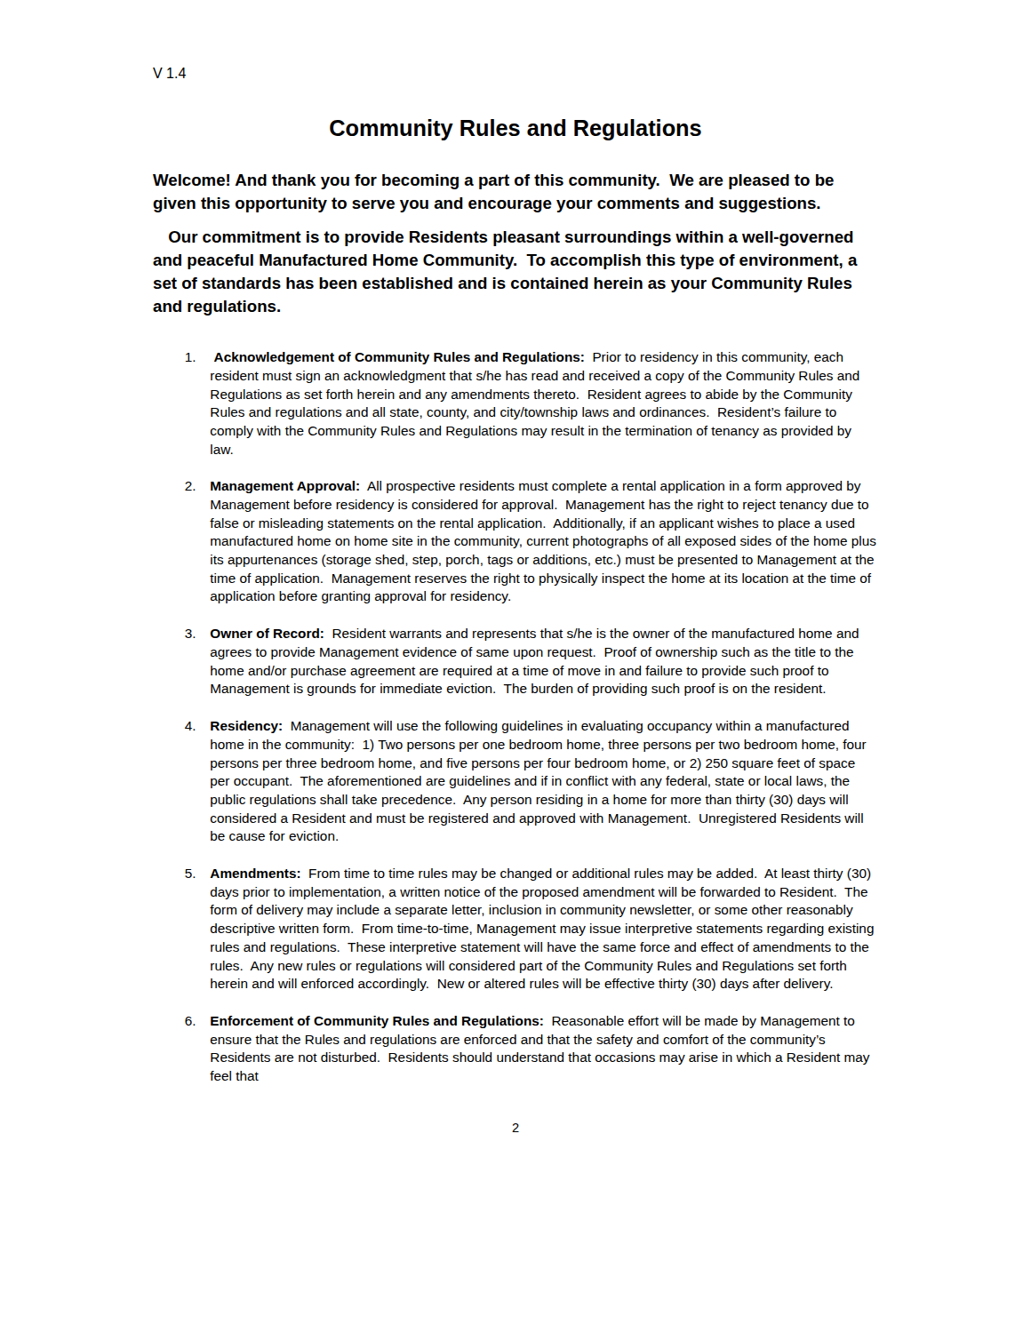V 1.4
Community Rules and Regulations
Welcome! And thank you for becoming a part of this community. We are pleased to be given this opportunity to serve you and encourage your comments and suggestions.
Our commitment is to provide Residents pleasant surroundings within a well-governed and peaceful Manufactured Home Community. To accomplish this type of environment, a set of standards has been established and is contained herein as your Community Rules and regulations.
Acknowledgement of Community Rules and Regulations: Prior to residency in this community, each resident must sign an acknowledgment that s/he has read and received a copy of the Community Rules and Regulations as set forth herein and any amendments thereto. Resident agrees to abide by the Community Rules and regulations and all state, county, and city/township laws and ordinances. Resident’s failure to comply with the Community Rules and Regulations may result in the termination of tenancy as provided by law.
Management Approval: All prospective residents must complete a rental application in a form approved by Management before residency is considered for approval. Management has the right to reject tenancy due to false or misleading statements on the rental application. Additionally, if an applicant wishes to place a used manufactured home on home site in the community, current photographs of all exposed sides of the home plus its appurtenances (storage shed, step, porch, tags or additions, etc.) must be presented to Management at the time of application. Management reserves the right to physically inspect the home at its location at the time of application before granting approval for residency.
Owner of Record: Resident warrants and represents that s/he is the owner of the manufactured home and agrees to provide Management evidence of same upon request. Proof of ownership such as the title to the home and/or purchase agreement are required at a time of move in and failure to provide such proof to Management is grounds for immediate eviction. The burden of providing such proof is on the resident.
Residency: Management will use the following guidelines in evaluating occupancy within a manufactured home in the community: 1) Two persons per one bedroom home, three persons per two bedroom home, four persons per three bedroom home, and five persons per four bedroom home, or 2) 250 square feet of space per occupant. The aforementioned are guidelines and if in conflict with any federal, state or local laws, the public regulations shall take precedence. Any person residing in a home for more than thirty (30) days will considered a Resident and must be registered and approved with Management. Unregistered Residents will be cause for eviction.
Amendments: From time to time rules may be changed or additional rules may be added. At least thirty (30) days prior to implementation, a written notice of the proposed amendment will be forwarded to Resident. The form of delivery may include a separate letter, inclusion in community newsletter, or some other reasonably descriptive written form. From time-to-time, Management may issue interpretive statements regarding existing rules and regulations. These interpretive statement will have the same force and effect of amendments to the rules. Any new rules or regulations will considered part of the Community Rules and Regulations set forth herein and will enforced accordingly. New or altered rules will be effective thirty (30) days after delivery.
Enforcement of Community Rules and Regulations: Reasonable effort will be made by Management to ensure that the Rules and regulations are enforced and that the safety and comfort of the community’s Residents are not disturbed. Residents should understand that occasions may arise in which a Resident may feel that
2